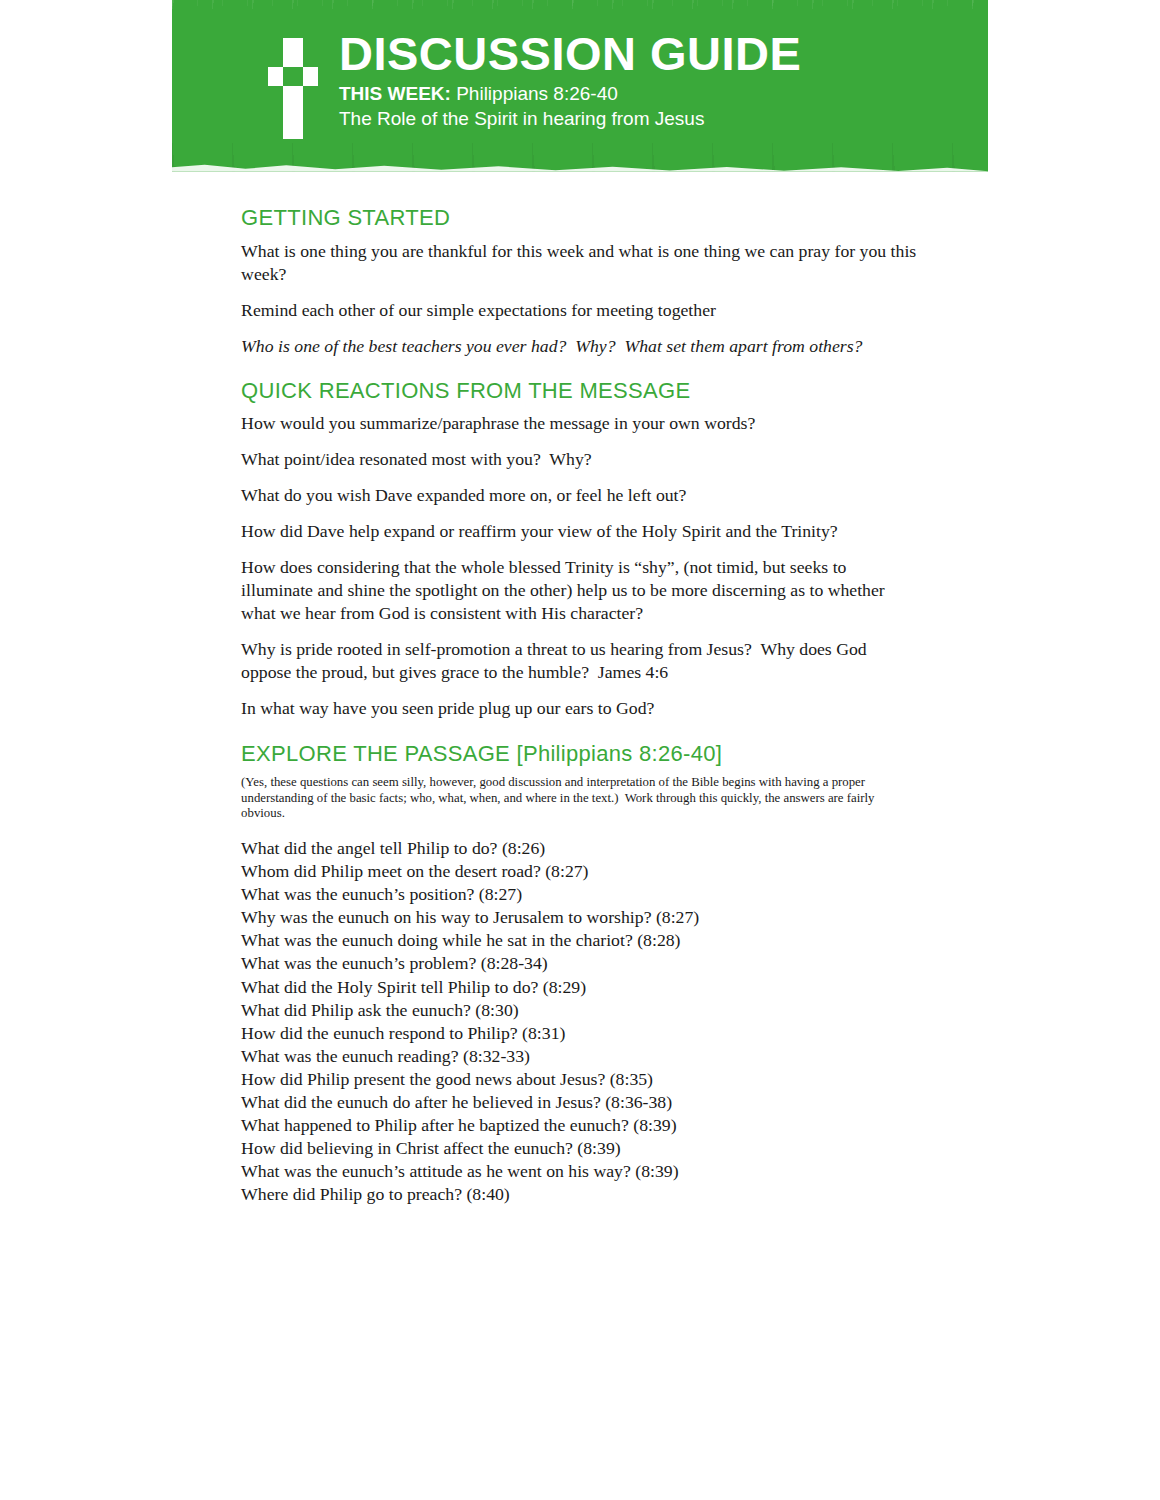DISCUSSION GUIDE
THIS WEEK: Philippians 8:26-40
The Role of the Spirit in hearing from Jesus
GETTING STARTED
What is one thing you are thankful for this week and what is one thing we can pray for you this week?
Remind each other of our simple expectations for meeting together
Who is one of the best teachers you ever had? Why? What set them apart from others?
QUICK REACTIONS FROM THE MESSAGE
How would you summarize/paraphrase the message in your own words?
What point/idea resonated most with you? Why?
What do you wish Dave expanded more on, or feel he left out?
How did Dave help expand or reaffirm your view of the Holy Spirit and the Trinity?
How does considering that the whole blessed Trinity is “shy”, (not timid, but seeks to illuminate and shine the spotlight on the other) help us to be more discerning as to whether what we hear from God is consistent with His character?
Why is pride rooted in self-promotion a threat to us hearing from Jesus? Why does God oppose the proud, but gives grace to the humble? James 4:6
In what way have you seen pride plug up our ears to God?
EXPLORE THE PASSAGE [Philippians 8:26-40]
(Yes, these questions can seem silly, however, good discussion and interpretation of the Bible begins with having a proper understanding of the basic facts; who, what, when, and where in the text.) Work through this quickly, the answers are fairly obvious.
What did the angel tell Philip to do? (8:26)
Whom did Philip meet on the desert road? (8:27)
What was the eunuch’s position? (8:27)
Why was the eunuch on his way to Jerusalem to worship? (8:27)
What was the eunuch doing while he sat in the chariot? (8:28)
What was the eunuch’s problem? (8:28-34)
What did the Holy Spirit tell Philip to do? (8:29)
What did Philip ask the eunuch? (8:30)
How did the eunuch respond to Philip? (8:31)
What was the eunuch reading? (8:32-33)
How did Philip present the good news about Jesus? (8:35)
What did the eunuch do after he believed in Jesus? (8:36-38)
What happened to Philip after he baptized the eunuch? (8:39)
How did believing in Christ affect the eunuch? (8:39)
What was the eunuch’s attitude as he went on his way? (8:39)
Where did Philip go to preach? (8:40)